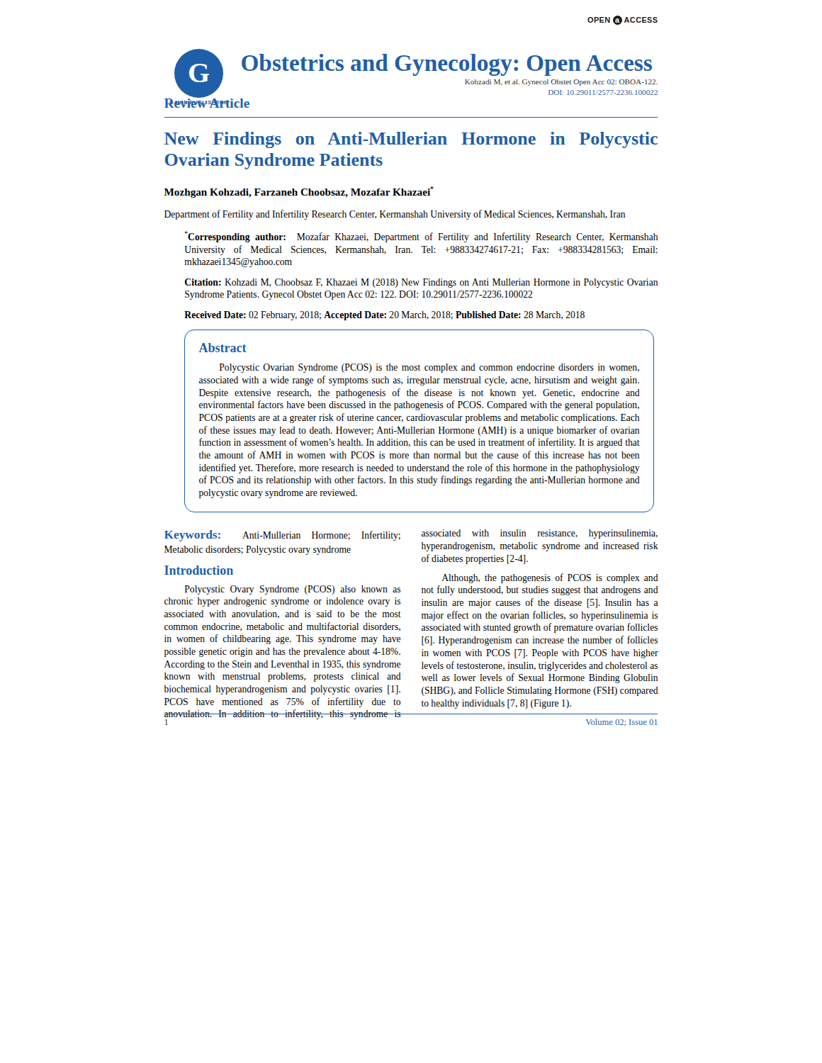OPEN a ACCESS
GAVIN PUBLISHERS
Obstetrics and Gynecology: Open Access
Kohzadi M, et al. Gynecol Obstet Open Acc 02: OBOA-122.
DOI: 10.29011/2577-2236.100022
Review Article
New Findings on Anti-Mullerian Hormone in Polycystic Ovarian Syndrome Patients
Mozhgan Kohzadi, Farzaneh Choobsaz, Mozafar Khazaei*
Department of Fertility and Infertility Research Center, Kermanshah University of Medical Sciences, Kermanshah, Iran
*Corresponding author: Mozafar Khazaei, Department of Fertility and Infertility Research Center, Kermanshah University of Medical Sciences, Kermanshah, Iran. Tel: +988334274617-21; Fax: +988334281563; Email: mkhazaei1345@yahoo.com
Citation: Kohzadi M, Choobsaz F, Khazaei M (2018) New Findings on Anti Mullerian Hormone in Polycystic Ovarian Syndrome Patients. Gynecol Obstet Open Acc 02: 122. DOI: 10.29011/2577-2236.100022
Received Date: 02 February, 2018; Accepted Date: 20 March, 2018; Published Date: 28 March, 2018
Abstract
Polycystic Ovarian Syndrome (PCOS) is the most complex and common endocrine disorders in women, associated with a wide range of symptoms such as, irregular menstrual cycle, acne, hirsutism and weight gain. Despite extensive research, the pathogenesis of the disease is not known yet. Genetic, endocrine and environmental factors have been discussed in the pathogenesis of PCOS. Compared with the general population, PCOS patients are at a greater risk of uterine cancer, cardiovascular problems and metabolic complications. Each of these issues may lead to death. However; Anti-Mullerian Hormone (AMH) is a unique biomarker of ovarian function in assessment of women’s health. In addition, this can be used in treatment of infertility. It is argued that the amount of AMH in women with PCOS is more than normal but the cause of this increase has not been identified yet. Therefore, more research is needed to understand the role of this hormone in the pathophysiology of PCOS and its relationship with other factors. In this study findings regarding the anti-Mullerian hormone and polycystic ovary syndrome are reviewed.
Keywords: Anti-Mullerian Hormone; Infertility; Metabolic disorders; Polycystic ovary syndrome
Introduction
Polycystic Ovary Syndrome (PCOS) also known as chronic hyper androgenic syndrome or indolence ovary is associated with anovulation, and is said to be the most common endocrine, metabolic and multifactorial disorders, in women of childbearing age. This syndrome may have possible genetic origin and has the prevalence about 4-18%. According to the Stein and Leventhal in 1935, this syndrome known with menstrual problems, protests clinical and biochemical hyperandrogenism and polycystic ovaries [1]. PCOS have mentioned as 75% of infertility due to anovulation. In addition to infertility, this syndrome is associated with insulin resistance, hyperinsulinemia, hyperandrogenism, metabolic syndrome and increased risk of diabetes properties [2-4].
Although, the pathogenesis of PCOS is complex and not fully understood, but studies suggest that androgens and insulin are major causes of the disease [5]. Insulin has a major effect on the ovarian follicles, so hyperinsulinemia is associated with stunted growth of premature ovarian follicles [6]. Hyperandrogenism can increase the number of follicles in women with PCOS [7]. People with PCOS have higher levels of testosterone, insulin, triglycerides and cholesterol as well as lower levels of Sexual Hormone Binding Globulin (SHBG), and Follicle Stimulating Hormone (FSH) compared to healthy individuals [7, 8] (Figure 1).
1 Volume 02; Issue 01